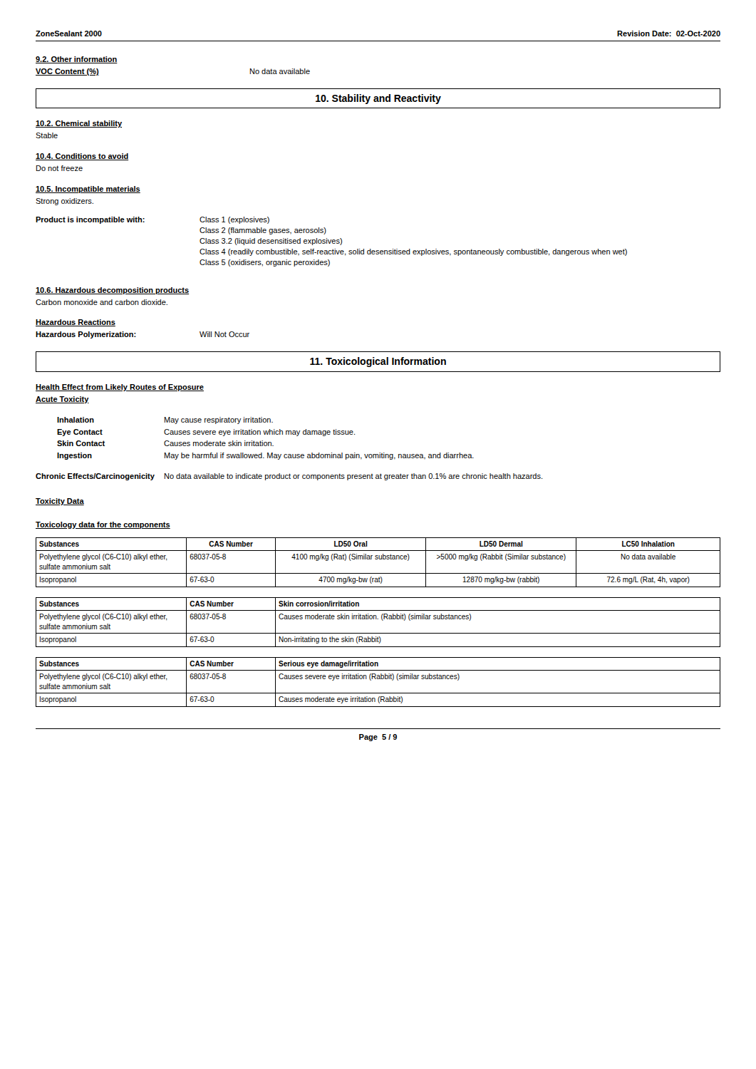ZoneSealant 2000 Revision Date: 02-Oct-2020
9.2. Other information
VOC Content (%) No data available
10. Stability and Reactivity
10.2. Chemical stability
Stable
10.4. Conditions to avoid
Do not freeze
10.5. Incompatible materials
Strong oxidizers.
Product is incompatible with:
Class 1 (explosives)
Class 2 (flammable gases, aerosols)
Class 3.2 (liquid desensitised explosives)
Class 4 (readily combustible, self-reactive, solid desensitised explosives, spontaneously combustible, dangerous when wet)
Class 5 (oxidisers, organic peroxides)
10.6. Hazardous decomposition products
Carbon monoxide and carbon dioxide.
Hazardous Reactions
Hazardous Polymerization:
Will Not Occur
11. Toxicological Information
Health Effect from Likely Routes of Exposure
Acute Toxicity
Inhalation
May cause respiratory irritation.
Eye Contact
Causes severe eye irritation which may damage tissue.
Skin Contact
Causes moderate skin irritation.
Ingestion
May be harmful if swallowed. May cause abdominal pain, vomiting, nausea, and diarrhea.
Chronic Effects/Carcinogenicity
No data available to indicate product or components present at greater than 0.1% are chronic health hazards.
Toxicity Data
Toxicology data for the components
| Substances | CAS Number | LD50 Oral | LD50 Dermal | LC50 Inhalation |
| --- | --- | --- | --- | --- |
| Polyethylene glycol (C6-C10) alkyl ether, sulfate ammonium salt | 68037-05-8 | 4100 mg/kg (Rat) (Similar substance) | >5000 mg/kg (Rabbit (Similar substance) | No data available |
| Isopropanol | 67-63-0 | 4700 mg/kg-bw (rat) | 12870 mg/kg-bw (rabbit) | 72.6 mg/L (Rat, 4h, vapor) |
| Substances | CAS Number | Skin corrosion/irritation |
| --- | --- | --- |
| Polyethylene glycol (C6-C10) alkyl ether, sulfate ammonium salt | 68037-05-8 | Causes moderate skin irritation. (Rabbit) (similar substances) |
| Isopropanol | 67-63-0 | Non-irritating to the skin (Rabbit) |
| Substances | CAS Number | Serious eye damage/irritation |
| --- | --- | --- |
| Polyethylene glycol (C6-C10) alkyl ether, sulfate ammonium salt | 68037-05-8 | Causes severe eye irritation (Rabbit) (similar substances) |
| Isopropanol | 67-63-0 | Causes moderate eye irritation (Rabbit) |
Page 5 / 9